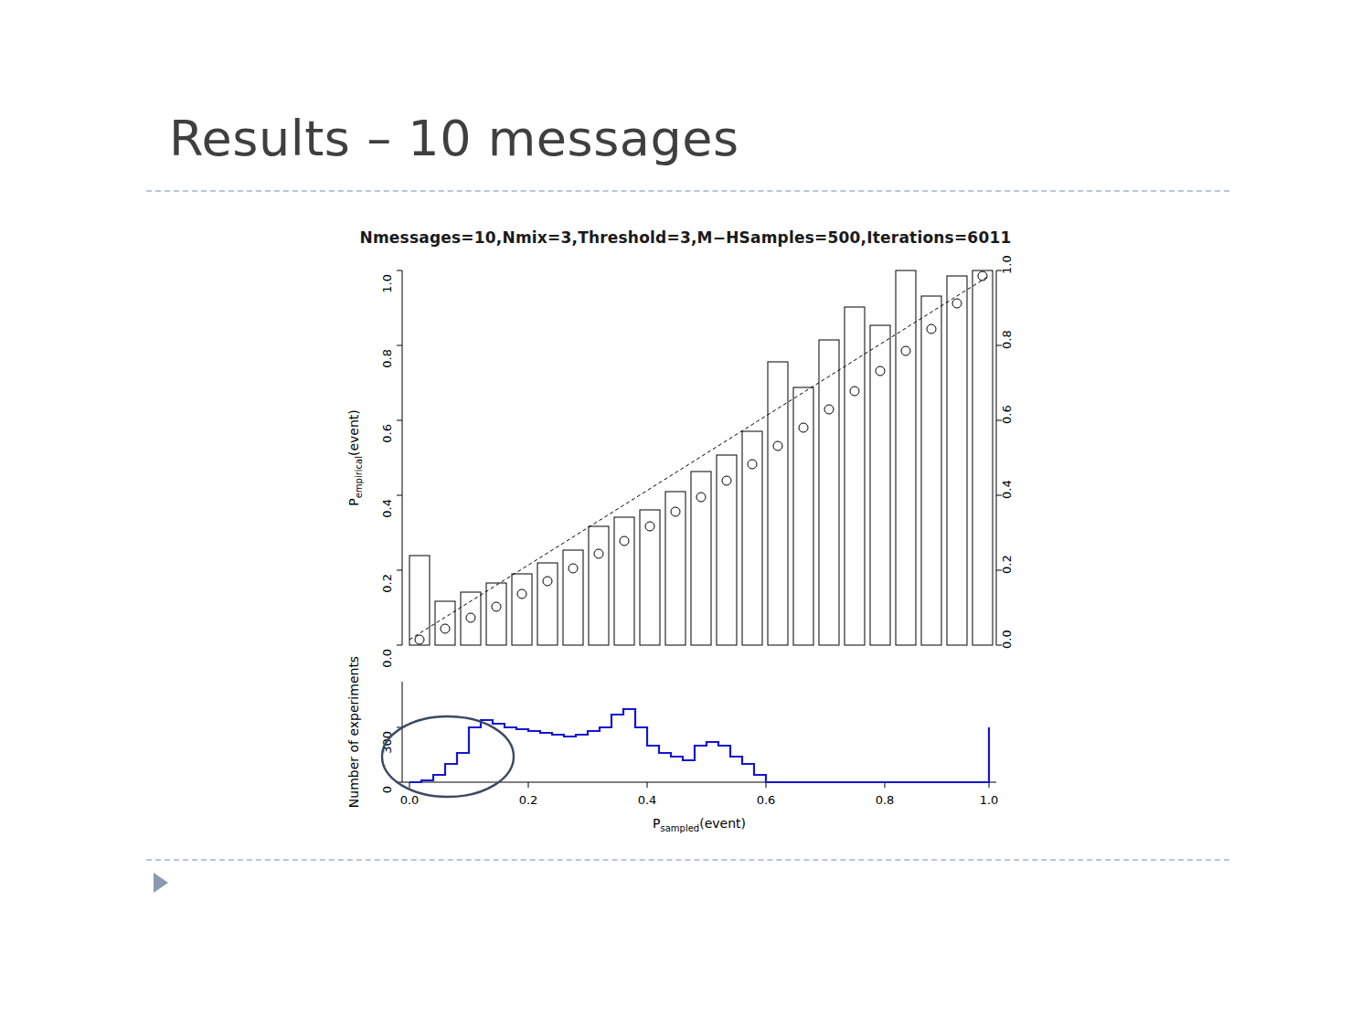Results – 10 messages
Nmessages=10,Nmix=3,Threshold=3,M−HSamples=500,Iterations=6011
0.0 0.2 0.4 0.6 0.8 1.0 0.0 0.2 0.4 0.6 0.8 1.0 Pempirical(event) 0 300 0.0 0.2 0.4 0.6 0.8 1.0 Number of experiments Psampled(event)